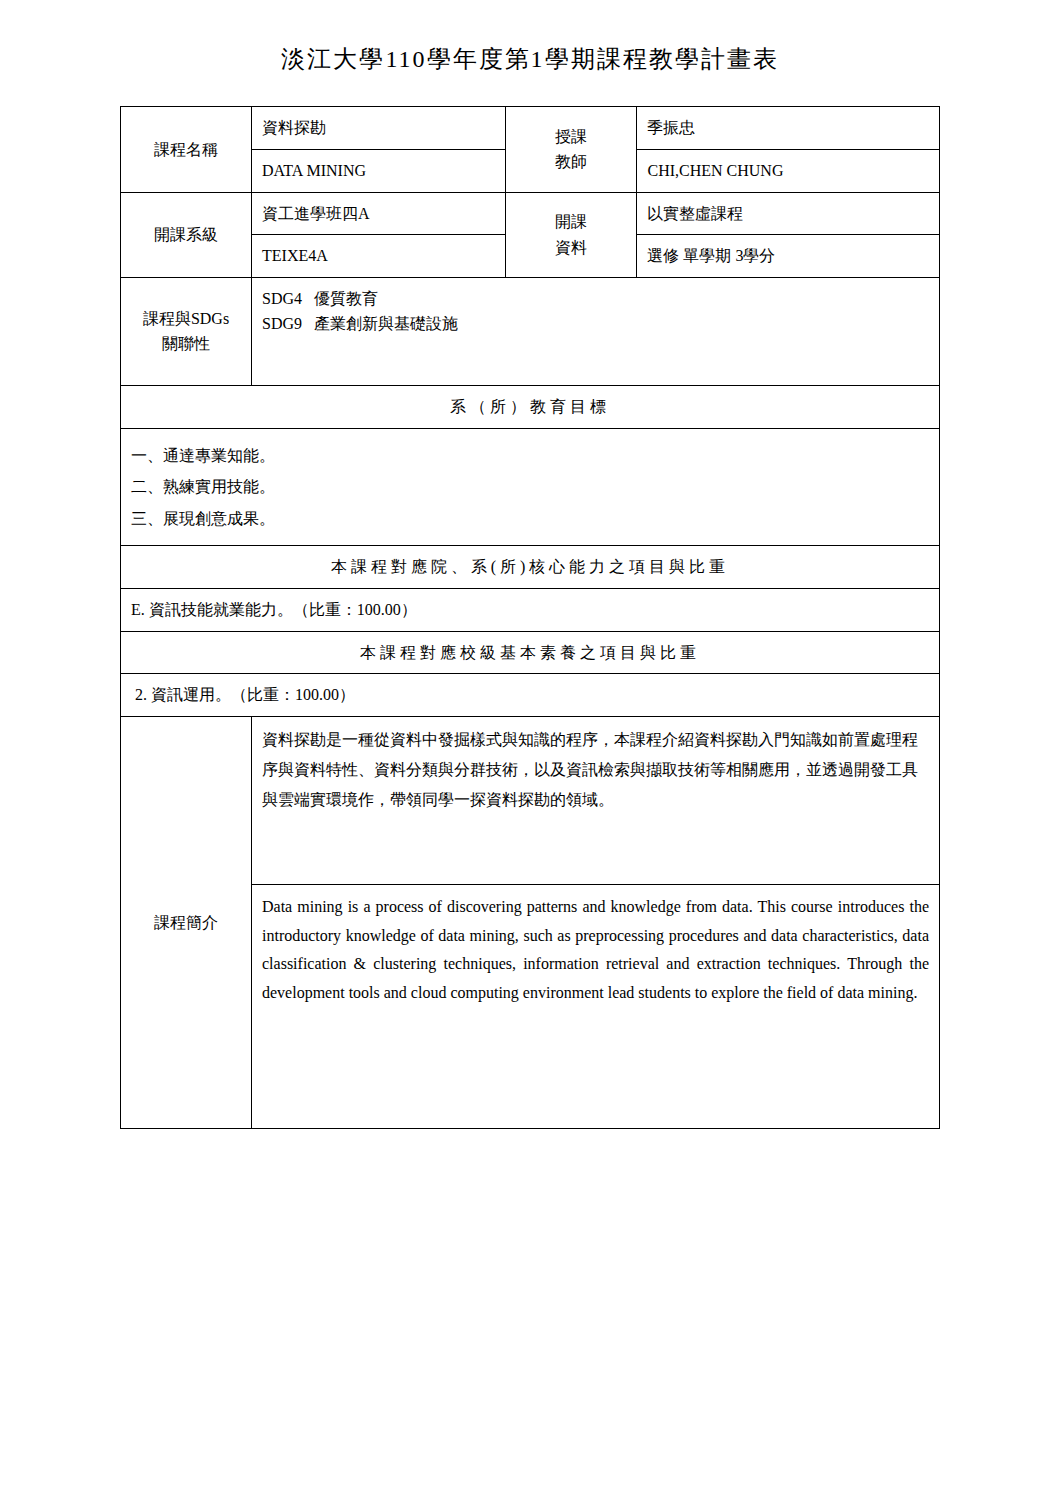淡江大學110學年度第1學期課程教學計畫表
| 課程名稱 | 資料探勘 | 授課 教師 | 季振忠 |
| DATA MINING | CHI,CHEN CHUNG |
| 開課系級 | 資工進學班四A | 開課 資料 | 以實整虛課程 |
| TEIXE4A | 選修 單學期 3學分 |
| 課程與SDGs 關聯性 | SDG4 優質教育 SDG9 產業創新與基礎設施 |
| 系（所）教育目標 |
| 一、通達專業知能。 二、熟練實用技能。 三、展現創意成果。 |
| 本課程對應院、系(所)核心能力之項目與比重 |
| E. 資訊技能就業能力。（比重：100.00） |
| 本課程對應校級基本素養之項目與比重 |
| 2. 資訊運用。（比重：100.00） |
| 課程簡介 | 資料探勘是一種從資料中發掘樣式與知識的程序，本課程介紹資料探勘入門知識如前置處理程序與資料特性、資料分類與分群技術，以及資訊檢索與擷取技術等相關應用，並透過開發工具與雲端實環境作，帶領同學一探資料探勘的領域。 |
| Data mining is a process of discovering patterns and knowledge from data. This course introduces the introductory knowledge of data mining, such as preprocessing procedures and data characteristics, data classification & clustering techniques, information retrieval and extraction techniques. Through the development tools and cloud computing environment lead students to explore the field of data mining. |